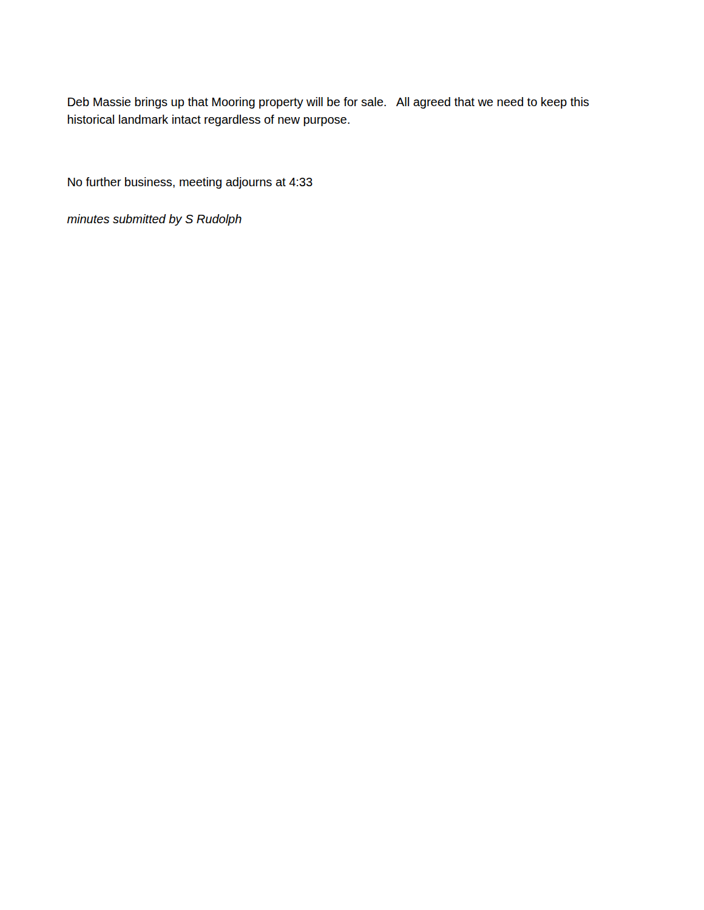Deb Massie brings up that Mooring property will be for sale. All agreed that we need to keep this historical landmark intact regardless of new purpose.
No further business, meeting adjourns at 4:33
minutes submitted by S Rudolph